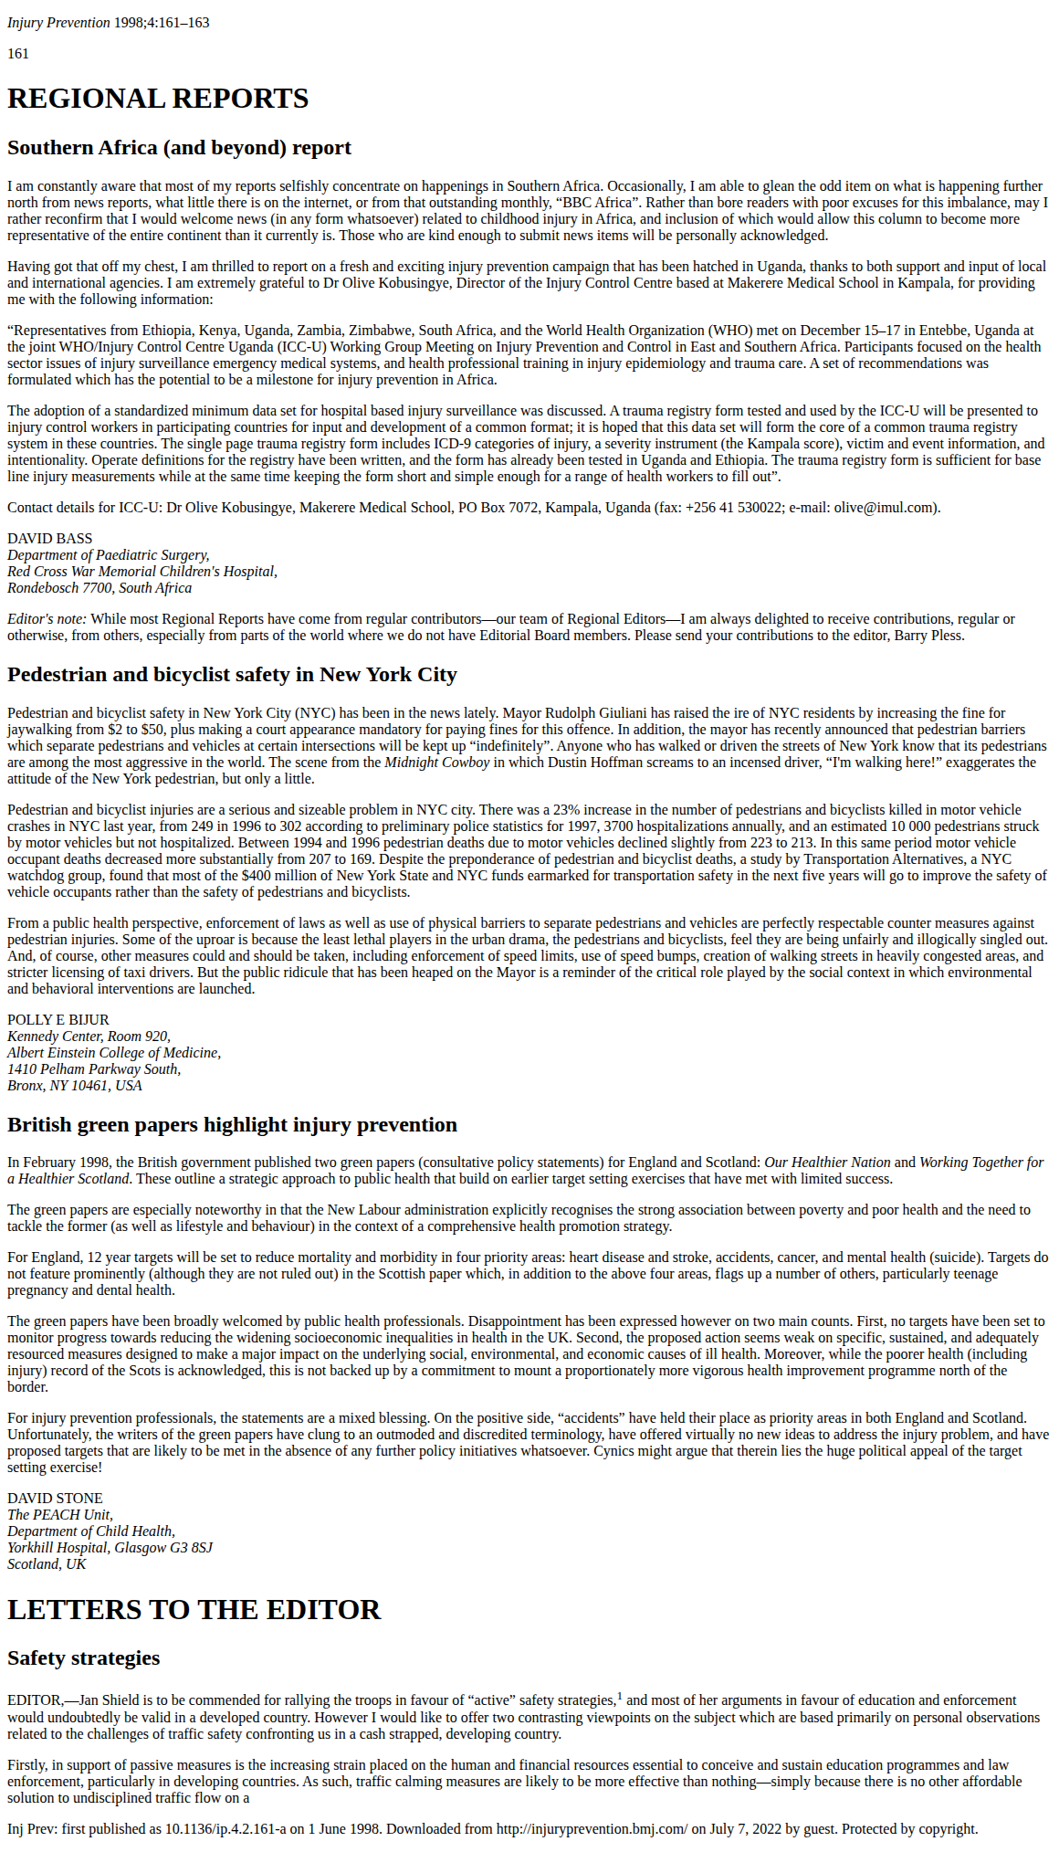Injury Prevention 1998;4:161–163
161
REGIONAL REPORTS
Southern Africa (and beyond) report
I am constantly aware that most of my reports selfishly concentrate on happenings in Southern Africa. Occasionally, I am able to glean the odd item on what is happening further north from news reports, what little there is on the internet, or from that outstanding monthly, “BBC Africa”. Rather than bore readers with poor excuses for this imbalance, may I rather reconfirm that I would welcome news (in any form whatsoever) related to childhood injury in Africa, and inclusion of which would allow this column to become more representative of the entire continent than it currently is. Those who are kind enough to submit news items will be personally acknowledged.
Having got that off my chest, I am thrilled to report on a fresh and exciting injury prevention campaign that has been hatched in Uganda, thanks to both support and input of local and international agencies. I am extremely grateful to Dr Olive Kobusingye, Director of the Injury Control Centre based at Makerere Medical School in Kampala, for providing me with the following information:
“Representatives from Ethiopia, Kenya, Uganda, Zambia, Zimbabwe, South Africa, and the World Health Organization (WHO) met on December 15–17 in Entebbe, Uganda at the joint WHO/Injury Control Centre Uganda (ICC-U) Working Group Meeting on Injury Prevention and Control in East and Southern Africa. Participants focused on the health sector issues of injury surveillance emergency medical systems, and health professional training in injury epidemiology and trauma care. A set of recommendations was formulated which has the potential to be a milestone for injury prevention in Africa.
The adoption of a standardized minimum data set for hospital based injury surveillance was discussed. A trauma registry form tested and used by the ICC-U will be presented to injury control workers in participating countries for input and development of a common format; it is hoped that this data set will form the core of a common trauma registry system in these countries. The single page trauma registry form includes ICD-9 categories of injury, a severity instrument (the Kampala score), victim and event information, and intentionality. Operate definitions for the registry have been written, and the form has already been tested in Uganda and Ethiopia. The trauma registry form is sufficient for base line injury measurements while at the same time keeping the form short and simple enough for a range of health workers to fill out”.
Contact details for ICC-U: Dr Olive Kobusingye, Makerere Medical School, PO Box 7072, Kampala, Uganda (fax: +256 41 530022; e-mail: olive@imul.com).
DAVID BASS
Department of Paediatric Surgery,
Red Cross War Memorial Children's Hospital,
Rondebosch 7700, South Africa
Editor's note: While most Regional Reports have come from regular contributors—our team of Regional Editors—I am always delighted to receive contributions, regular or otherwise, from others, especially from parts of the world where we do not have Editorial Board members. Please send your contributions to the editor, Barry Pless.
Pedestrian and bicyclist safety in New York City
Pedestrian and bicyclist safety in New York City (NYC) has been in the news lately. Mayor Rudolph Giuliani has raised the ire of NYC residents by increasing the fine for jaywalking from $2 to $50, plus making a court appearance mandatory for paying fines for this offence. In addition, the mayor has recently announced that pedestrian barriers which separate pedestrians and vehicles at certain intersections will be kept up “indefinitely”. Anyone who has walked or driven the streets of New York know that its pedestrians are among the most aggressive in the world. The scene from the Midnight Cowboy in which Dustin Hoffman screams to an incensed driver, “I'm walking here!” exaggerates the attitude of the New York pedestrian, but only a little.
Pedestrian and bicyclist injuries are a serious and sizeable problem in NYC city. There was a 23% increase in the number of pedestrians and bicyclists killed in motor vehicle crashes in NYC last year, from 249 in 1996 to 302 according to preliminary police statistics for 1997, 3700 hospitalizations annually, and an estimated 10 000 pedestrians struck by motor vehicles but not hospitalized. Between 1994 and 1996 pedestrian deaths due to motor vehicles declined slightly from 223 to 213. In this same period motor vehicle occupant deaths decreased more substantially from 207 to 169. Despite the preponderance of pedestrian and bicyclist deaths, a study by Transportation Alternatives, a NYC watchdog group, found that most of the $400 million of New York State and NYC funds earmarked for transportation safety in the next five years will go to improve the safety of vehicle occupants rather than the safety of pedestrians and bicyclists.
From a public health perspective, enforcement of laws as well as use of physical barriers to separate pedestrians and vehicles are perfectly respectable counter measures against pedestrian injuries. Some of the uproar is because the least lethal players in the urban drama, the pedestrians and bicyclists, feel they are being unfairly and illogically singled out. And, of course, other measures could and should be taken, including enforcement of speed limits, use of speed bumps, creation of walking streets in heavily congested areas, and stricter licensing of taxi drivers. But the public ridicule that has been heaped on the Mayor is a reminder of the critical role played by the social context in which environmental and behavioral interventions are launched.
POLLY E BIJUR
Kennedy Center, Room 920,
Albert Einstein College of Medicine,
1410 Pelham Parkway South,
Bronx, NY 10461, USA
British green papers highlight injury prevention
In February 1998, the British government published two green papers (consultative policy statements) for England and Scotland: Our Healthier Nation and Working Together for a Healthier Scotland. These outline a strategic approach to public health that build on earlier target setting exercises that have met with limited success.
The green papers are especially noteworthy in that the New Labour administration explicitly recognises the strong association between poverty and poor health and the need to tackle the former (as well as lifestyle and behaviour) in the context of a comprehensive health promotion strategy.
For England, 12 year targets will be set to reduce mortality and morbidity in four priority areas: heart disease and stroke, accidents, cancer, and mental health (suicide). Targets do not feature prominently (although they are not ruled out) in the Scottish paper which, in addition to the above four areas, flags up a number of others, particularly teenage pregnancy and dental health.
The green papers have been broadly welcomed by public health professionals. Disappointment has been expressed however on two main counts. First, no targets have been set to monitor progress towards reducing the widening socioeconomic inequalities in health in the UK. Second, the proposed action seems weak on specific, sustained, and adequately resourced measures designed to make a major impact on the underlying social, environmental, and economic causes of ill health. Moreover, while the poorer health (including injury) record of the Scots is acknowledged, this is not backed up by a commitment to mount a proportionately more vigorous health improvement programme north of the border.
For injury prevention professionals, the statements are a mixed blessing. On the positive side, “accidents” have held their place as priority areas in both England and Scotland. Unfortunately, the writers of the green papers have clung to an outmoded and discredited terminology, have offered virtually no new ideas to address the injury problem, and have proposed targets that are likely to be met in the absence of any further policy initiatives whatsoever. Cynics might argue that therein lies the huge political appeal of the target setting exercise!
DAVID STONE
The PEACH Unit,
Department of Child Health,
Yorkhill Hospital, Glasgow G3 8SJ
Scotland, UK
LETTERS TO THE EDITOR
Safety strategies
EDITOR,—Jan Shield is to be commended for rallying the troops in favour of “active” safety strategies,1 and most of her arguments in favour of education and enforcement would undoubtedly be valid in a developed country. However I would like to offer two contrasting viewpoints on the subject which are based primarily on personal observations related to the challenges of traffic safety confronting us in a cash strapped, developing country.
Firstly, in support of passive measures is the increasing strain placed on the human and financial resources essential to conceive and sustain education programmes and law enforcement, particularly in developing countries. As such, traffic calming measures are likely to be more effective than nothing—simply because there is no other affordable solution to undisciplined traffic flow on a
Inj Prev: first published as 10.1136/ip.4.2.161-a on 1 June 1998. Downloaded from http://injuryprevention.bmj.com/ on July 7, 2022 by guest. Protected by copyright.